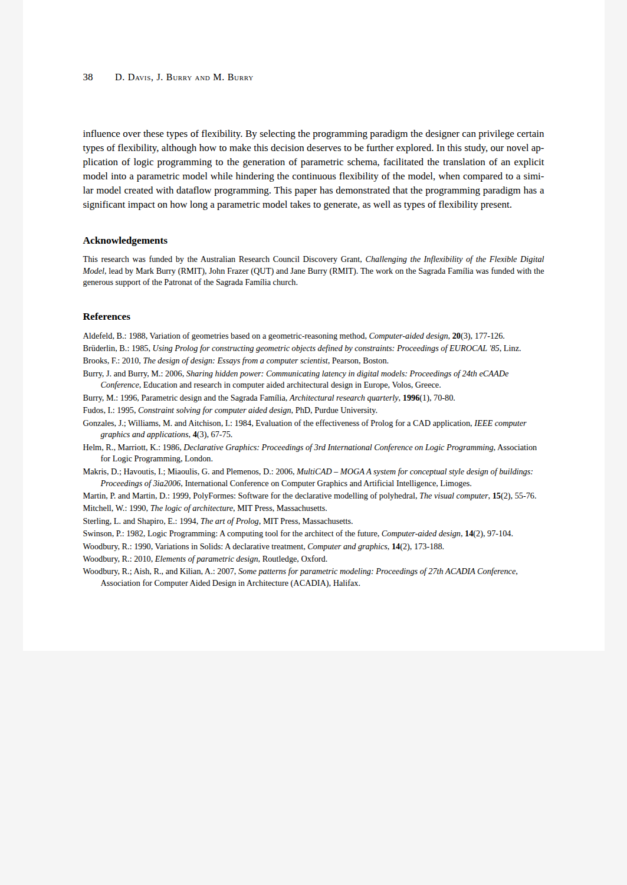38 D. Davis, J. Burry and M. Burry
influence over these types of flexibility. By selecting the programming paradigm the designer can privilege certain types of flexibility, although how to make this decision deserves to be further explored. In this study, our novel application of logic programming to the generation of parametric schema, facilitated the translation of an explicit model into a parametric model while hindering the continuous flexibility of the model, when compared to a similar model created with dataflow programming. This paper has demonstrated that the programming paradigm has a significant impact on how long a parametric model takes to generate, as well as types of flexibility present.
Acknowledgements
This research was funded by the Australian Research Council Discovery Grant, Challenging the Inflexibility of the Flexible Digital Model, lead by Mark Burry (RMIT), John Frazer (QUT) and Jane Burry (RMIT). The work on the Sagrada Família was funded with the generous support of the Patronat of the Sagrada Família church.
References
Aldefeld, B.: 1988, Variation of geometries based on a geometric-reasoning method, Computer-aided design, 20(3), 177-126.
Brüderlin, B.: 1985, Using Prolog for constructing geometric objects defined by constraints: Proceedings of EUROCAL '85, Linz.
Brooks, F.: 2010, The design of design: Essays from a computer scientist, Pearson, Boston.
Burry, J. and Burry, M.: 2006, Sharing hidden power: Communicating latency in digital models: Proceedings of 24th eCAADe Conference, Education and research in computer aided architectural design in Europe, Volos, Greece.
Burry, M.: 1996, Parametric design and the Sagrada Família, Architectural research quarterly, 1996(1), 70-80.
Fudos, I.: 1995, Constraint solving for computer aided design, PhD, Purdue University.
Gonzales, J.; Williams, M. and Aitchison, I.: 1984, Evaluation of the effectiveness of Prolog for a CAD application, IEEE computer graphics and applications, 4(3), 67-75.
Helm, R., Marriott, K.: 1986, Declarative Graphics: Proceedings of 3rd International Conference on Logic Programming, Association for Logic Programming, London.
Makris, D.; Havoutis, I.; Miaoulis, G. and Plemenos, D.: 2006, MultiCAD – MOGA A system for conceptual style design of buildings: Proceedings of 3ia2006, International Conference on Computer Graphics and Artificial Intelligence, Limoges.
Martin, P. and Martin, D.: 1999, PolyFormes: Software for the declarative modelling of polyhedral, The visual computer, 15(2), 55-76.
Mitchell, W.: 1990, The logic of architecture, MIT Press, Massachusetts.
Sterling, L. and Shapiro, E.: 1994, The art of Prolog, MIT Press, Massachusetts.
Swinson, P.: 1982, Logic Programming: A computing tool for the architect of the future, Computer-aided design, 14(2), 97-104.
Woodbury, R.: 1990, Variations in Solids: A declarative treatment, Computer and graphics, 14(2), 173-188.
Woodbury, R.: 2010, Elements of parametric design, Routledge, Oxford.
Woodbury, R.; Aish, R., and Kilian, A.: 2007, Some patterns for parametric modeling: Proceedings of 27th ACADIA Conference, Association for Computer Aided Design in Architecture (ACADIA), Halifax.